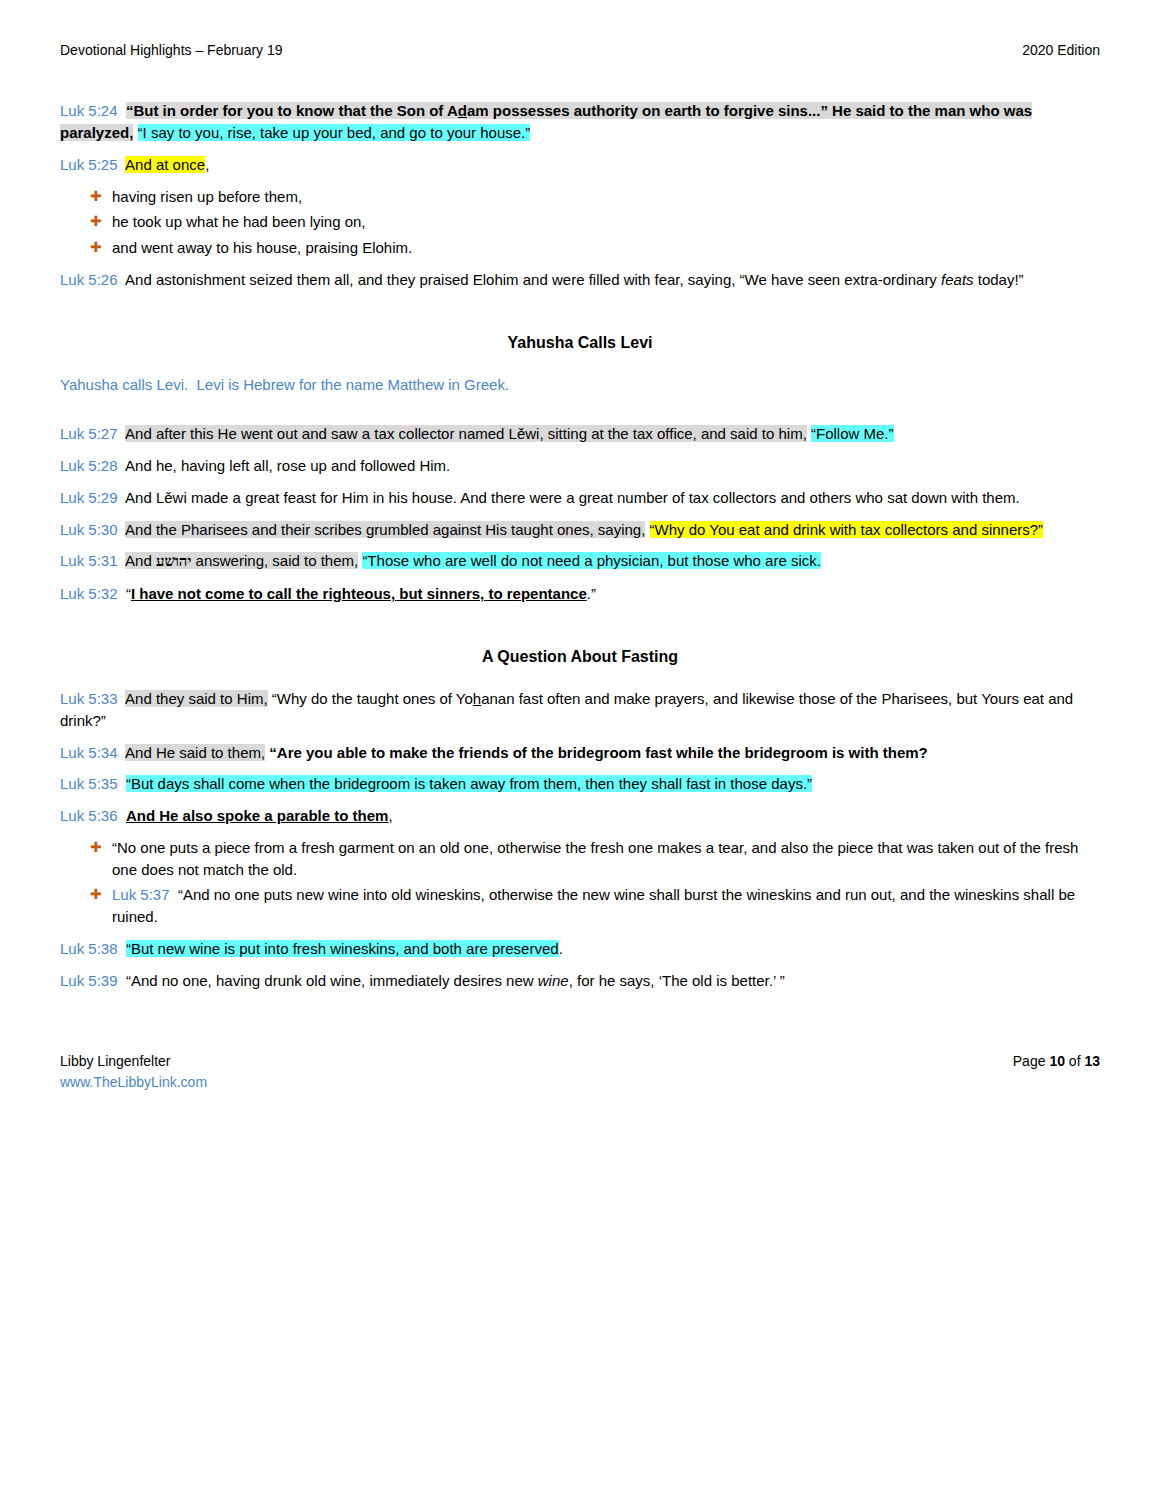Devotional Highlights – February 19
2020 Edition
Luk 5:24 “But in order for you to know that the Son of Adam possesses authority on earth to forgive sins...” He said to the man who was paralyzed, “I say to you, rise, take up your bed, and go to your house.”
Luk 5:25 And at once,
having risen up before them,
he took up what he had been lying on,
and went away to his house, praising Elohim.
Luk 5:26 And astonishment seized them all, and they praised Elohim and were filled with fear, saying, “We have seen extra-ordinary feats today!”
Yahusha Calls Levi
Yahusha calls Levi. Levi is Hebrew for the name Matthew in Greek.
Luk 5:27 And after this He went out and saw a tax collector named Lěwi, sitting at the tax office, and said to him, “Follow Me.”
Luk 5:28 And he, having left all, rose up and followed Him.
Luk 5:29 And Lěwi made a great feast for Him in his house. And there were a great number of tax collectors and others who sat down with them.
Luk 5:30 And the Pharisees and their scribes grumbled against His taught ones, saying, “Why do You eat and drink with tax collectors and sinners?”
Luk 5:31 And יהושע answering, said to them, “Those who are well do not need a physician, but those who are sick.
Luk 5:32 “I have not come to call the righteous, but sinners, to repentance.”
A Question About Fasting
Luk 5:33 And they said to Him, “Why do the taught ones of Yohanan fast often and make prayers, and likewise those of the Pharisees, but Yours eat and drink?”
Luk 5:34 And He said to them, “Are you able to make the friends of the bridegroom fast while the bridegroom is with them?
Luk 5:35 “But days shall come when the bridegroom is taken away from them, then they shall fast in those days.”
Luk 5:36 And He also spoke a parable to them,
“No one puts a piece from a fresh garment on an old one, otherwise the fresh one makes a tear, and also the piece that was taken out of the fresh one does not match the old.
Luk 5:37 “And no one puts new wine into old wineskins, otherwise the new wine shall burst the wineskins and run out, and the wineskins shall be ruined.
Luk 5:38 “But new wine is put into fresh wineskins, and both are preserved.
Luk 5:39 “And no one, having drunk old wine, immediately desires new wine, for he says, ‘The old is better.’ ”
Libby Lingenfelter
www.TheLibbyLink.com
Page 10 of 13